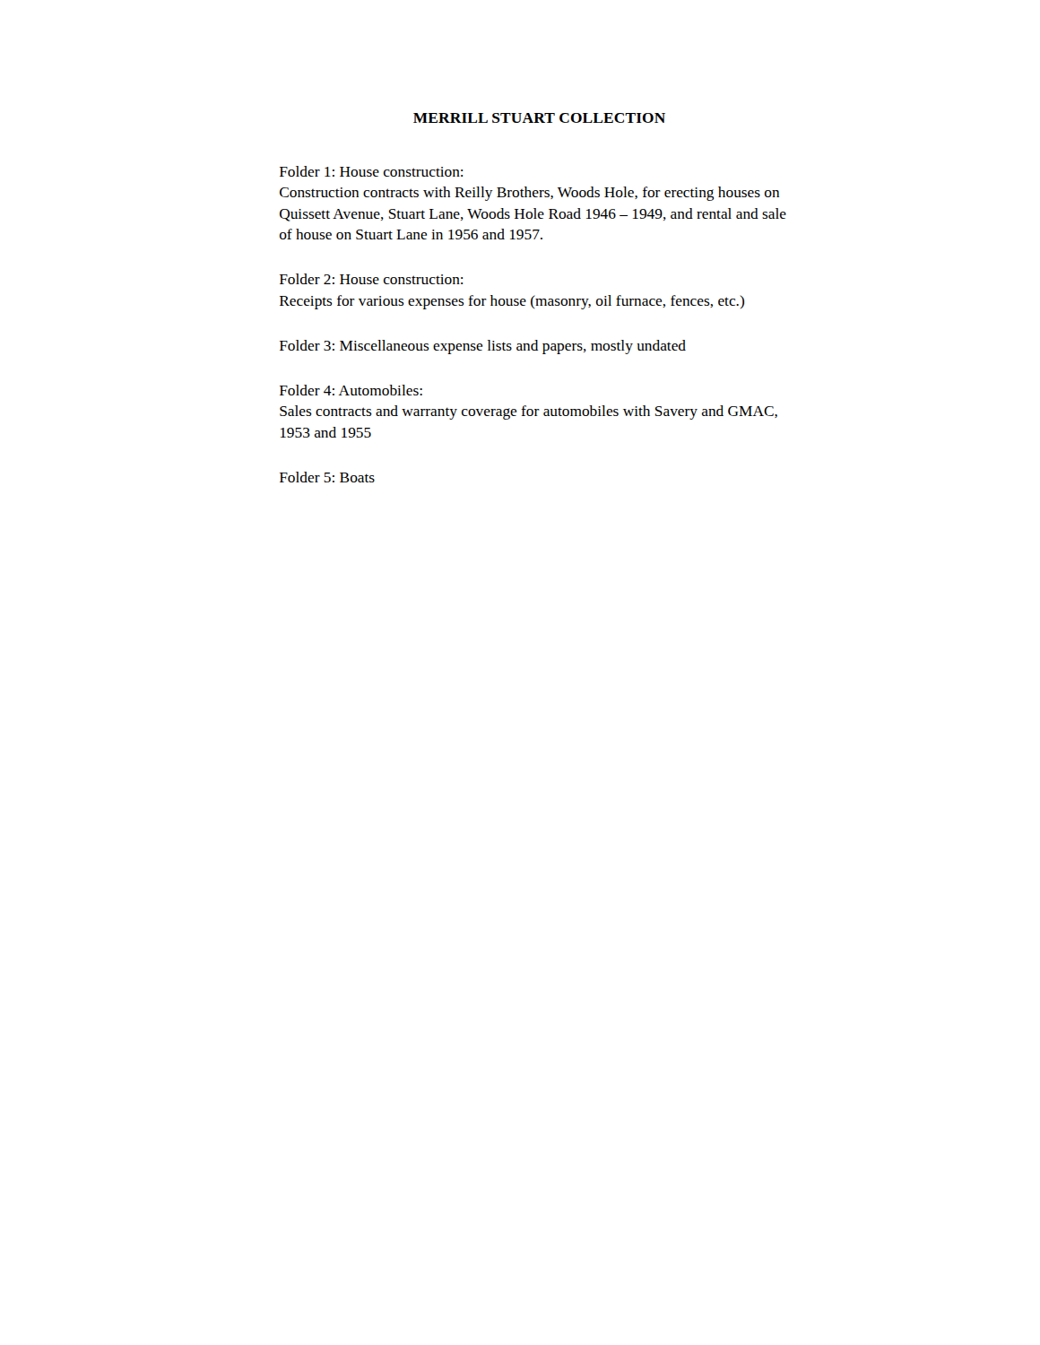MERRILL STUART COLLECTION
Folder 1: House construction:
Construction contracts with Reilly Brothers, Woods Hole, for erecting houses on Quissett Avenue, Stuart Lane, Woods Hole Road 1946 – 1949, and rental and sale of house on Stuart Lane in 1956 and 1957.
Folder 2: House construction:
Receipts for various expenses for house (masonry, oil furnace, fences, etc.)
Folder 3: Miscellaneous expense lists and papers, mostly undated
Folder 4: Automobiles:
Sales contracts and warranty coverage for automobiles with Savery and GMAC, 1953 and 1955
Folder 5: Boats